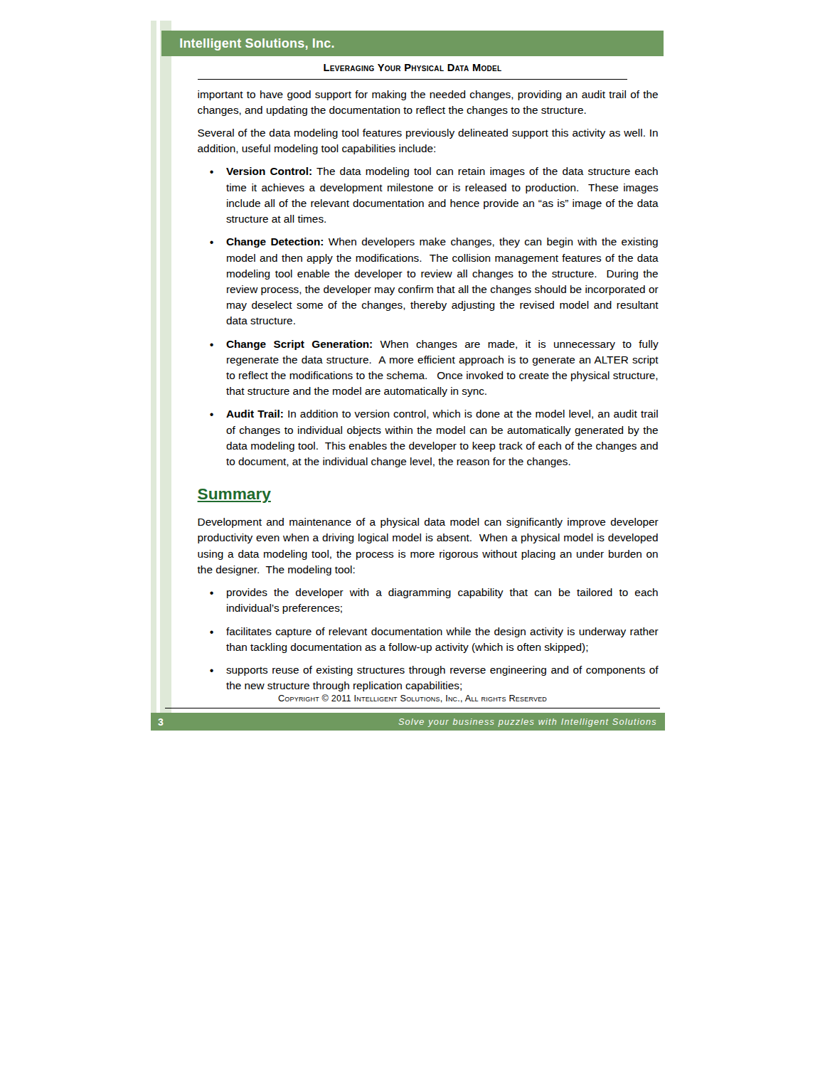Intelligent Solutions, Inc.
Leveraging Your Physical Data Model
important to have good support for making the needed changes, providing an audit trail of the changes, and updating the documentation to reflect the changes to the structure.
Several of the data modeling tool features previously delineated support this activity as well. In addition, useful modeling tool capabilities include:
Version Control: The data modeling tool can retain images of the data structure each time it achieves a development milestone or is released to production. These images include all of the relevant documentation and hence provide an “as is” image of the data structure at all times.
Change Detection: When developers make changes, they can begin with the existing model and then apply the modifications. The collision management features of the data modeling tool enable the developer to review all changes to the structure. During the review process, the developer may confirm that all the changes should be incorporated or may deselect some of the changes, thereby adjusting the revised model and resultant data structure.
Change Script Generation: When changes are made, it is unnecessary to fully regenerate the data structure. A more efficient approach is to generate an ALTER script to reflect the modifications to the schema. Once invoked to create the physical structure, that structure and the model are automatically in sync.
Audit Trail: In addition to version control, which is done at the model level, an audit trail of changes to individual objects within the model can be automatically generated by the data modeling tool. This enables the developer to keep track of each of the changes and to document, at the individual change level, the reason for the changes.
Summary
Development and maintenance of a physical data model can significantly improve developer productivity even when a driving logical model is absent. When a physical model is developed using a data modeling tool, the process is more rigorous without placing an under burden on the designer. The modeling tool:
provides the developer with a diagramming capability that can be tailored to each individual’s preferences;
facilitates capture of relevant documentation while the design activity is underway rather than tackling documentation as a follow-up activity (which is often skipped);
supports reuse of existing structures through reverse engineering and of components of the new structure through replication capabilities;
Copyright © 2011 Intelligent Solutions, Inc., All rights Reserved
3 Solve your business puzzles with Intelligent Solutions